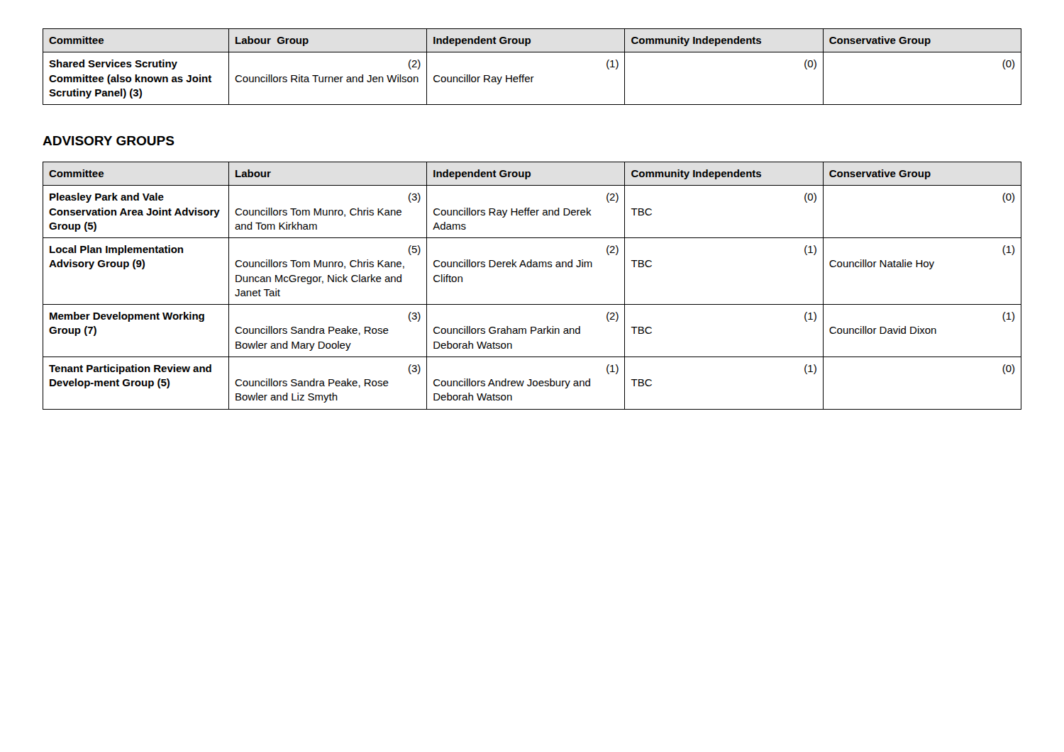| Committee | Labour Group | Independent Group | Community Independents | Conservative Group |
| --- | --- | --- | --- | --- |
| Shared Services Scrutiny Committee (also known as Joint Scrutiny Panel) (3) | (2) Councillors Rita Turner and Jen Wilson | (1) Councillor Ray Heffer | (0) | (0) |
ADVISORY GROUPS
| Committee | Labour | Independent Group | Community Independents | Conservative Group |
| --- | --- | --- | --- | --- |
| Pleasley Park and Vale Conservation Area Joint Advisory Group (5) | (3) Councillors Tom Munro, Chris Kane and Tom Kirkham | (2) Councillors Ray Heffer and Derek Adams | (0) TBC | (0) |
| Local Plan Implementation Advisory Group (9) | (5) Councillors Tom Munro, Chris Kane, Duncan McGregor, Nick Clarke and Janet Tait | (2) Councillors Derek Adams and Jim Clifton | (1) TBC | (1) Councillor Natalie Hoy |
| Member Development Working Group (7) | (3) Councillors Sandra Peake, Rose Bowler and Mary Dooley | (2) Councillors Graham Parkin and Deborah Watson | (1) TBC | (1) Councillor David Dixon |
| Tenant Participation Review and Develop-ment Group (5) | (3) Councillors Sandra Peake, Rose Bowler and Liz Smyth | (1) Councillors Andrew Joesbury and Deborah Watson | (1) TBC | (0) |